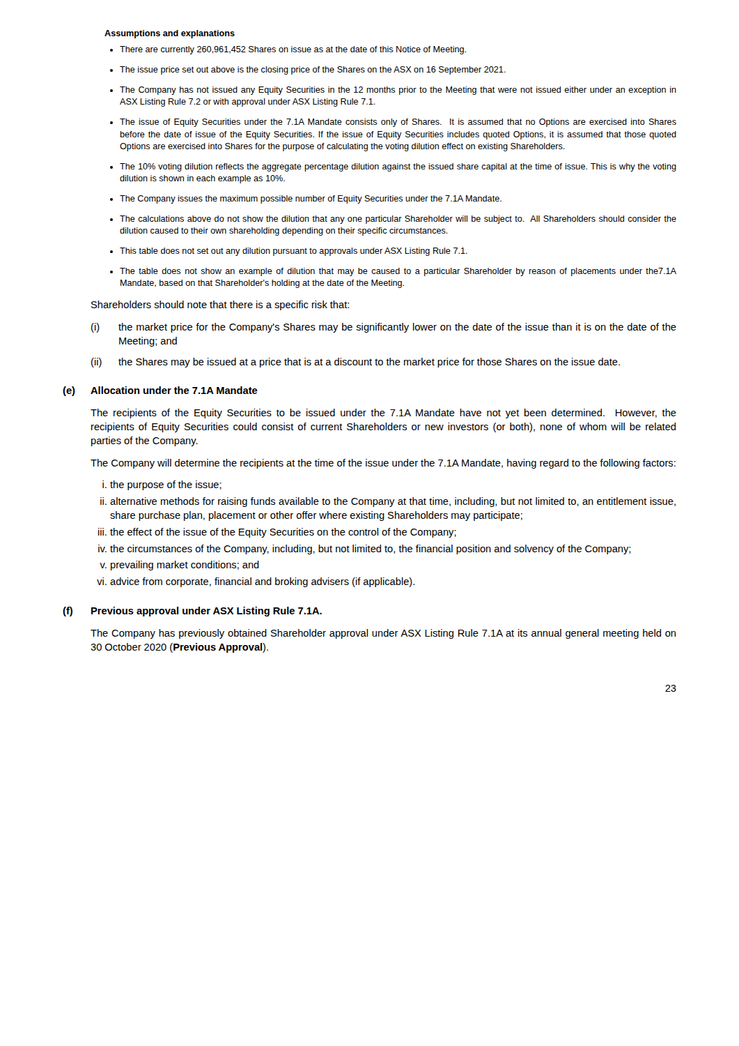Assumptions and explanations
There are currently 260,961,452 Shares on issue as at the date of this Notice of Meeting.
The issue price set out above is the closing price of the Shares on the ASX on 16 September 2021.
The Company has not issued any Equity Securities in the 12 months prior to the Meeting that were not issued either under an exception in ASX Listing Rule 7.2 or with approval under ASX Listing Rule 7.1.
The issue of Equity Securities under the 7.1A Mandate consists only of Shares. It is assumed that no Options are exercised into Shares before the date of issue of the Equity Securities. If the issue of Equity Securities includes quoted Options, it is assumed that those quoted Options are exercised into Shares for the purpose of calculating the voting dilution effect on existing Shareholders.
The 10% voting dilution reflects the aggregate percentage dilution against the issued share capital at the time of issue. This is why the voting dilution is shown in each example as 10%.
The Company issues the maximum possible number of Equity Securities under the 7.1A Mandate.
The calculations above do not show the dilution that any one particular Shareholder will be subject to. All Shareholders should consider the dilution caused to their own shareholding depending on their specific circumstances.
This table does not set out any dilution pursuant to approvals under ASX Listing Rule 7.1.
The table does not show an example of dilution that may be caused to a particular Shareholder by reason of placements under the7.1A Mandate, based on that Shareholder's holding at the date of the Meeting.
Shareholders should note that there is a specific risk that:
(i)
the market price for the Company's Shares may be significantly lower on the date of the issue than it is on the date of the Meeting; and
(ii)
the Shares may be issued at a price that is at a discount to the market price for those Shares on the issue date.
(e)
Allocation under the 7.1A Mandate
The recipients of the Equity Securities to be issued under the 7.1A Mandate have not yet been determined. However, the recipients of Equity Securities could consist of current Shareholders or new investors (or both), none of whom will be related parties of the Company.
The Company will determine the recipients at the time of the issue under the 7.1A Mandate, having regard to the following factors:
the purpose of the issue;
alternative methods for raising funds available to the Company at that time, including, but not limited to, an entitlement issue, share purchase plan, placement or other offer where existing Shareholders may participate;
the effect of the issue of the Equity Securities on the control of the Company;
the circumstances of the Company, including, but not limited to, the financial position and solvency of the Company;
prevailing market conditions; and
advice from corporate, financial and broking advisers (if applicable).
(f)
Previous approval under ASX Listing Rule 7.1A.
The Company has previously obtained Shareholder approval under ASX Listing Rule 7.1A at its annual general meeting held on 30 October 2020 (Previous Approval).
23